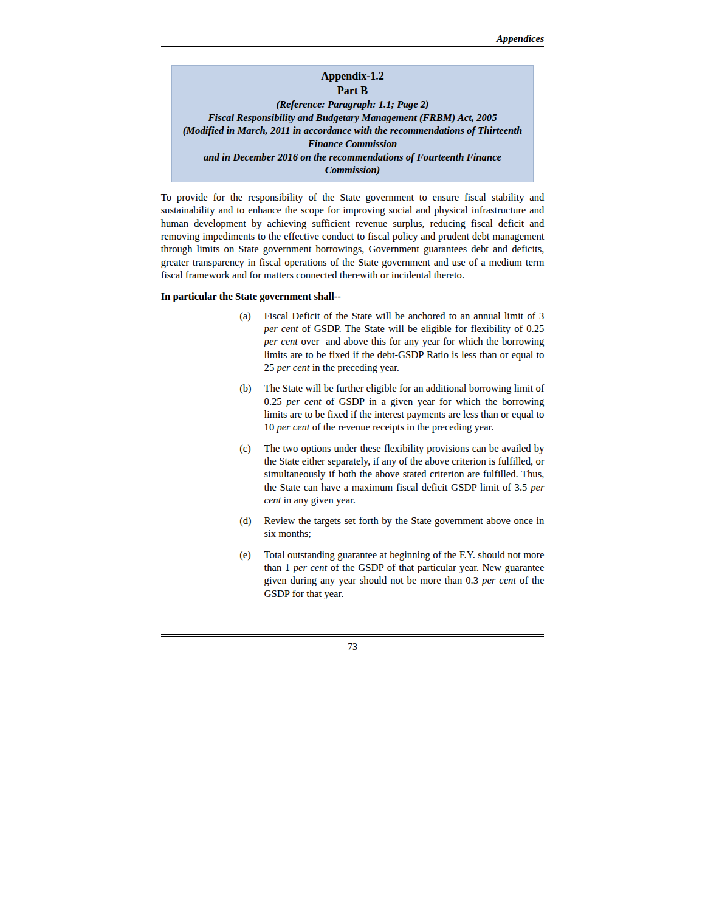Appendices
Appendix-1.2
Part B
(Reference: Paragraph: 1.1; Page 2)
Fiscal Responsibility and Budgetary Management (FRBM) Act, 2005
(Modified in March, 2011 in accordance with the recommendations of Thirteenth Finance Commission
and in December 2016 on the recommendations of Fourteenth Finance Commission)
To provide for the responsibility of the State government to ensure fiscal stability and sustainability and to enhance the scope for improving social and physical infrastructure and human development by achieving sufficient revenue surplus, reducing fiscal deficit and removing impediments to the effective conduct to fiscal policy and prudent debt management through limits on State government borrowings, Government guarantees debt and deficits, greater transparency in fiscal operations of the State government and use of a medium term fiscal framework and for matters connected therewith or incidental thereto.
In particular the State government shall--
(a) Fiscal Deficit of the State will be anchored to an annual limit of 3 per cent of GSDP. The State will be eligible for flexibility of 0.25 per cent over and above this for any year for which the borrowing limits are to be fixed if the debt-GSDP Ratio is less than or equal to 25 per cent in the preceding year.
(b) The State will be further eligible for an additional borrowing limit of 0.25 per cent of GSDP in a given year for which the borrowing limits are to be fixed if the interest payments are less than or equal to 10 per cent of the revenue receipts in the preceding year.
(c) The two options under these flexibility provisions can be availed by the State either separately, if any of the above criterion is fulfilled, or simultaneously if both the above stated criterion are fulfilled. Thus, the State can have a maximum fiscal deficit GSDP limit of 3.5 per cent in any given year.
(d) Review the targets set forth by the State government above once in six months;
(e) Total outstanding guarantee at beginning of the F.Y. should not more than 1 per cent of the GSDP of that particular year. New guarantee given during any year should not be more than 0.3 per cent of the GSDP for that year.
73